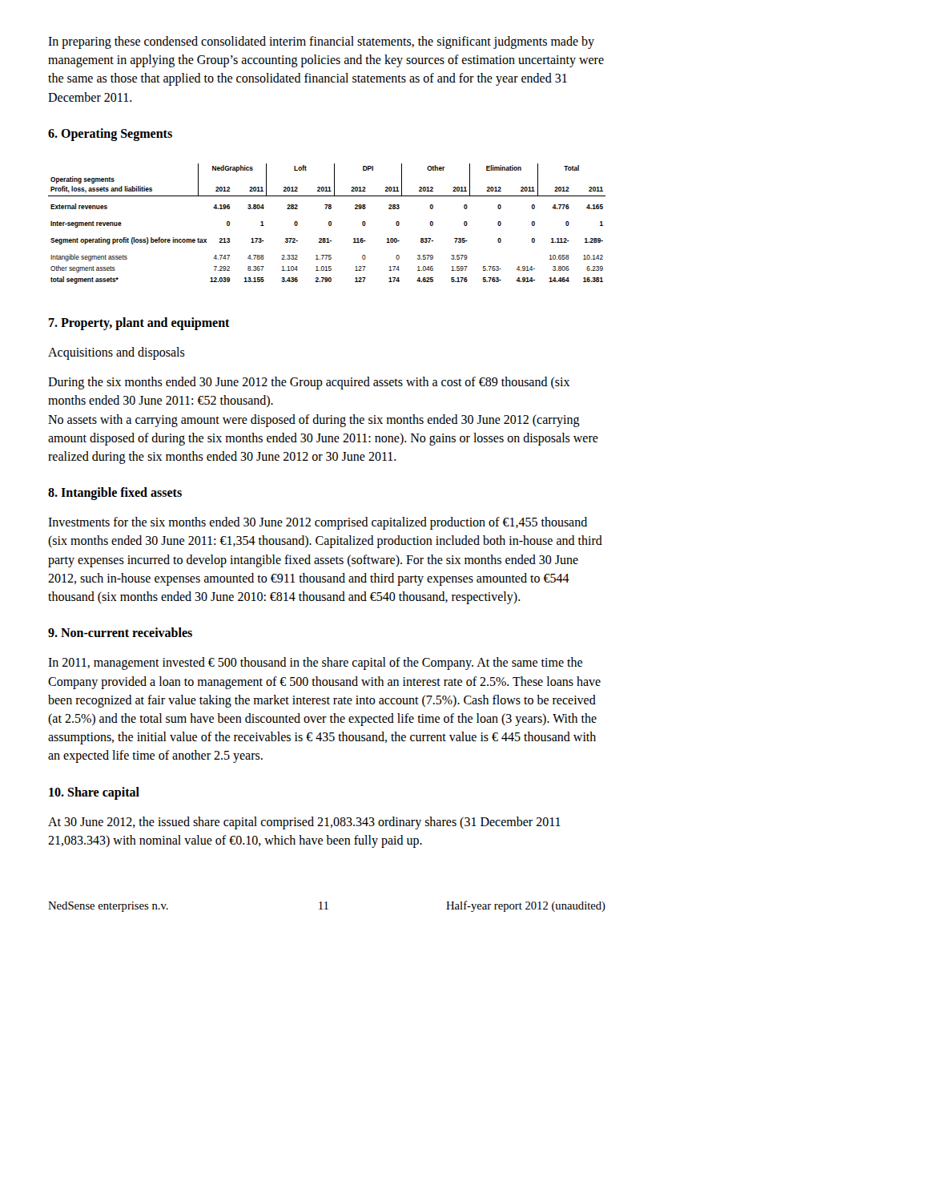In preparing these condensed consolidated interim financial statements, the significant judgments made by management in applying the Group’s accounting policies and the key sources of estimation uncertainty were the same as those that applied to the consolidated financial statements as of and for the year ended 31 December 2011.
6. Operating Segments
| | NedGraphics | Loft | DPI | Other | Elimination | Total |
| Operating segments Profit, loss, assets and liabilities | 2012 | 2011 | 2012 | 2011 | 2012 | 2011 | 2012 | 2011 | 2012 | 2011 | 2012 | 2011 |
| External revenues | 4.196 | 3.804 | 282 | 78 | 298 | 283 | 0 | 0 | 0 | 0 | 4.776 | 4.165 |
| Inter-segment revenue | 0 | 1 | 0 | 0 | 0 | 0 | 0 | 0 | 0 | 0 | 0 | 1 |
| Segment operating profit (loss) before income tax | 213 | 173- | 372- | 281- | 116- | 100- | 837- | 735- | 0 | 0 | 1.112- | 1.289- |
| Intangible segment assets | 4.747 | 4.788 | 2.332 | 1.775 | 0 | 0 | 3.579 | 3.579 | | | 10.658 | 10.142 |
| Other segment assets | 7.292 | 8.367 | 1.104 | 1.015 | 127 | 174 | 1.046 | 1.597 | 5.763- | 4.914- | 3.806 | 6.239 |
| total segment assets* | 12.039 | 13.155 | 3.436 | 2.790 | 127 | 174 | 4.625 | 5.176 | 5.763- | 4.914- | 14.464 | 16.381 |
7. Property, plant and equipment
Acquisitions and disposals
During the six months ended 30 June 2012 the Group acquired assets with a cost of €89 thousand (six months ended 30 June 2011: €52 thousand).
No assets with a carrying amount were disposed of during the six months ended 30 June 2012 (carrying amount disposed of during the six months ended 30 June 2011: none). No gains or losses on disposals were realized during the six months ended 30 June 2012 or 30 June 2011.
8. Intangible fixed assets
Investments for the six months ended 30 June 2012 comprised capitalized production of €1,455 thousand (six months ended 30 June 2011: €1,354 thousand). Capitalized production included both in-house and third party expenses incurred to develop intangible fixed assets (software). For the six months ended 30 June 2012, such in-house expenses amounted to €911 thousand and third party expenses amounted to €544 thousand (six months ended 30 June 2010: €814 thousand and €540 thousand, respectively).
9. Non-current receivables
In 2011, management invested € 500 thousand in the share capital of the Company. At the same time the Company provided a loan to management of € 500 thousand with an interest rate of 2.5%. These loans have been recognized at fair value taking the market interest rate into account (7.5%). Cash flows to be received (at 2.5%) and the total sum have been discounted over the expected life time of the loan (3 years). With the assumptions, the initial value of the receivables is € 435 thousand, the current value is € 445 thousand with an expected life time of another 2.5 years.
10. Share capital
At 30 June 2012, the issued share capital comprised 21,083.343 ordinary shares (31 December 2011 21,083.343) with nominal value of €0.10, which have been fully paid up.
NedSense enterprises n.v.
11
Half-year report 2012 (unaudited)